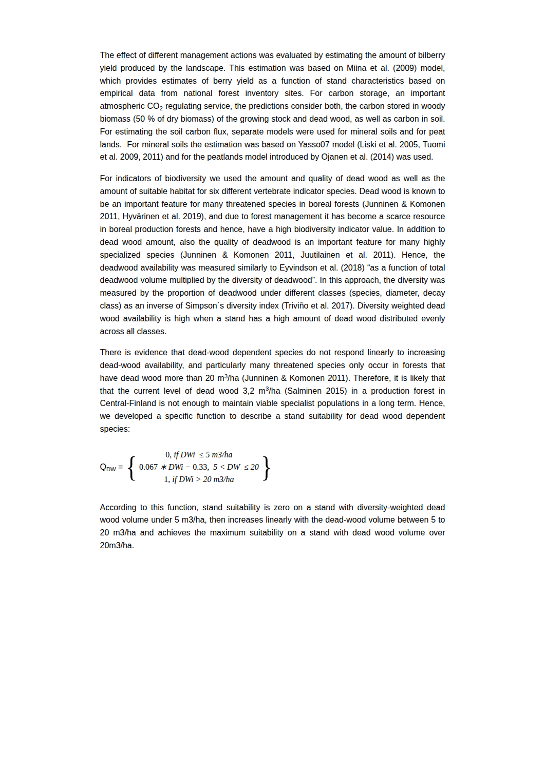The effect of different management actions was evaluated by estimating the amount of bilberry yield produced by the landscape. This estimation was based on Miina et al. (2009) model, which provides estimates of berry yield as a function of stand characteristics based on empirical data from national forest inventory sites. For carbon storage, an important atmospheric CO2 regulating service, the predictions consider both, the carbon stored in woody biomass (50 % of dry biomass) of the growing stock and dead wood, as well as carbon in soil. For estimating the soil carbon flux, separate models were used for mineral soils and for peat lands. For mineral soils the estimation was based on Yasso07 model (Liski et al. 2005, Tuomi et al. 2009, 2011) and for the peatlands model introduced by Ojanen et al. (2014) was used.
For indicators of biodiversity we used the amount and quality of dead wood as well as the amount of suitable habitat for six different vertebrate indicator species. Dead wood is known to be an important feature for many threatened species in boreal forests (Junninen & Komonen 2011, Hyvärinen et al. 2019), and due to forest management it has become a scarce resource in boreal production forests and hence, have a high biodiversity indicator value. In addition to dead wood amount, also the quality of deadwood is an important feature for many highly specialized species (Junninen & Komonen 2011, Juutilainen et al. 2011). Hence, the deadwood availability was measured similarly to Eyvindson et al. (2018) “as a function of total deadwood volume multiplied by the diversity of deadwood”. In this approach, the diversity was measured by the proportion of deadwood under different classes (species, diameter, decay class) as an inverse of Simpson´s diversity index (Triviño et al. 2017). Diversity weighted dead wood availability is high when a stand has a high amount of dead wood distributed evenly across all classes.
There is evidence that dead-wood dependent species do not respond linearly to increasing dead-wood availability, and particularly many threatened species only occur in forests that have dead wood more than 20 m3/ha (Junninen & Komonen 2011). Therefore, it is likely that that the current level of dead wood 3,2 m3/ha (Salminen 2015) in a production forest in Central-Finland is not enough to maintain viable specialist populations in a long term. Hence, we developed a specific function to describe a stand suitability for dead wood dependent species:
QDW = {
0, if DWi ≤ 5 m3/ha
0.067 ∗ DWi − 0.33, 5 < DW ≤ 20
1, if DWi > 20 m3/ha
}
According to this function, stand suitability is zero on a stand with diversity-weighted dead wood volume under 5 m3/ha, then increases linearly with the dead-wood volume between 5 to 20 m3/ha and achieves the maximum suitability on a stand with dead wood volume over 20m3/ha.